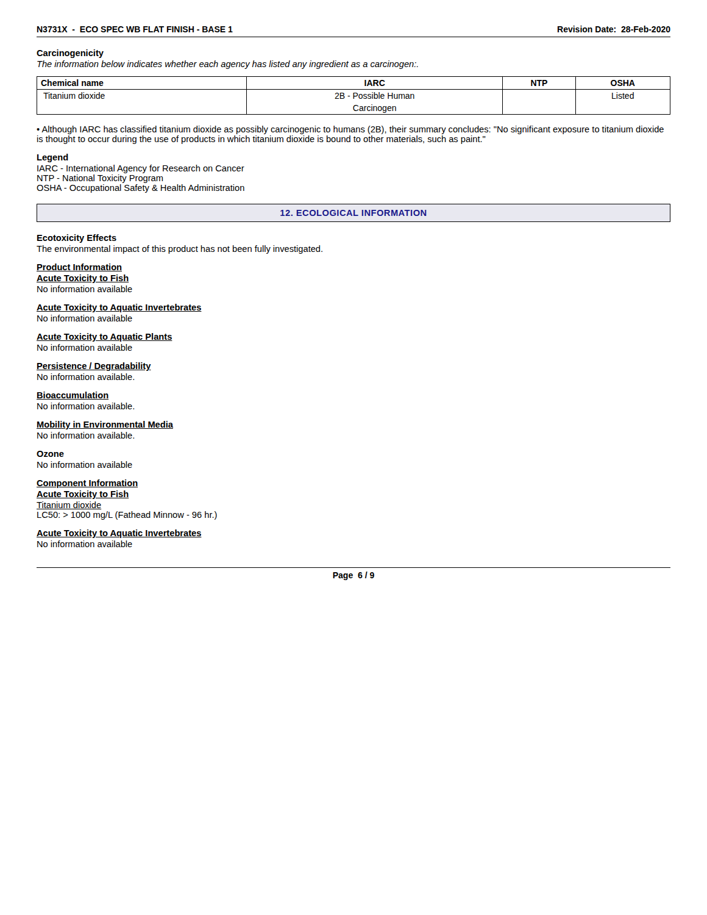N3731X - ECO SPEC WB FLAT FINISH - BASE 1
Revision Date: 28-Feb-2020
Carcinogenicity
The information below indicates whether each agency has listed any ingredient as a carcinogen:.
| Chemical name | IARC | NTP | OSHA |
| --- | --- | --- | --- |
| Titanium dioxide | 2B - Possible Human | | Listed |
| Carcinogen | | |
• Although IARC has classified titanium dioxide as possibly carcinogenic to humans (2B), their summary concludes: "No significant exposure to titanium dioxide is thought to occur during the use of products in which titanium dioxide is bound to other materials, such as paint."
Legend
IARC - International Agency for Research on Cancer
NTP - National Toxicity Program
OSHA - Occupational Safety & Health Administration
12. ECOLOGICAL INFORMATION
Ecotoxicity Effects
The environmental impact of this product has not been fully investigated.
Product Information
Acute Toxicity to Fish
No information available
Acute Toxicity to Aquatic Invertebrates
No information available
Acute Toxicity to Aquatic Plants
No information available
Persistence / Degradability
No information available.
Bioaccumulation
No information available.
Mobility in Environmental Media
No information available.
Ozone
No information available
Component Information
Acute Toxicity to Fish
Titanium dioxide
LC50: > 1000 mg/L (Fathead Minnow - 96 hr.)
Acute Toxicity to Aquatic Invertebrates
No information available
Page 6 / 9